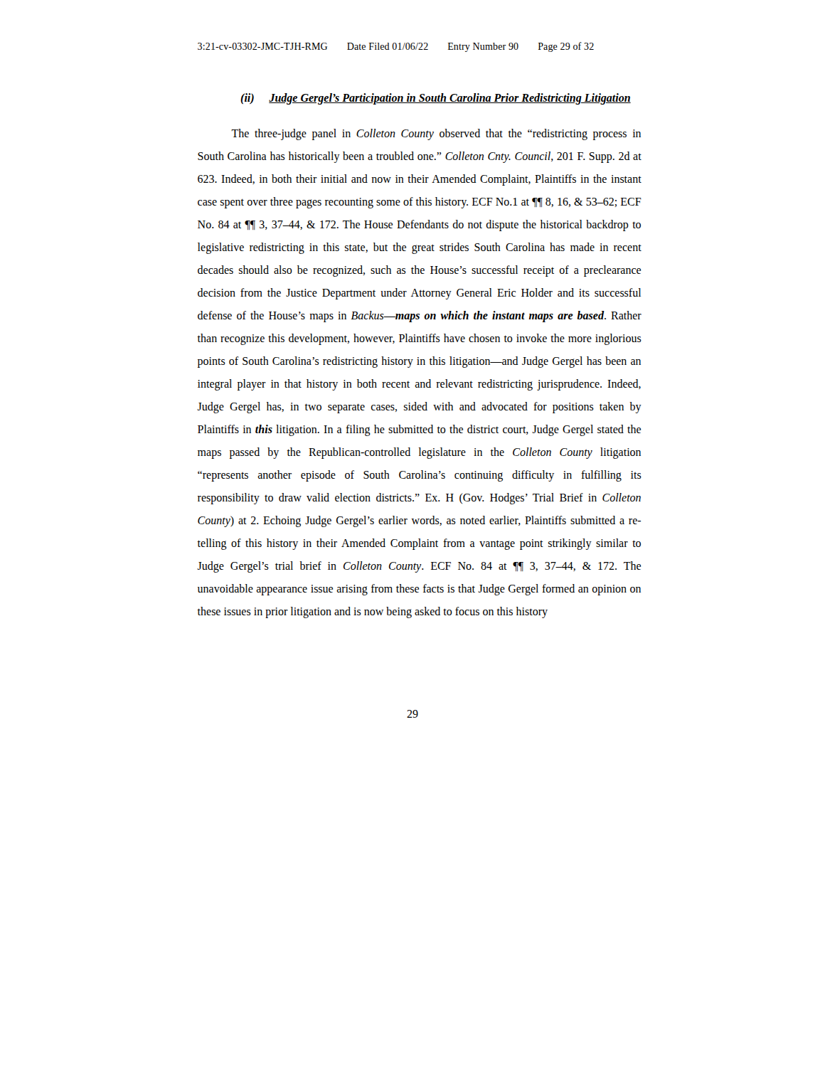3:21-cv-03302-JMC-TJH-RMG Date Filed 01/06/22 Entry Number 90 Page 29 of 32
(ii) Judge Gergel’s Participation in South Carolina Prior Redistricting Litigation
The three-judge panel in Colleton County observed that the “redistricting process in South Carolina has historically been a troubled one.” Colleton Cnty. Council, 201 F. Supp. 2d at 623. Indeed, in both their initial and now in their Amended Complaint, Plaintiffs in the instant case spent over three pages recounting some of this history. ECF No.1 at ¶¶ 8, 16, & 53–62; ECF No. 84 at ¶¶ 3, 37–44, & 172. The House Defendants do not dispute the historical backdrop to legislative redistricting in this state, but the great strides South Carolina has made in recent decades should also be recognized, such as the House’s successful receipt of a preclearance decision from the Justice Department under Attorney General Eric Holder and its successful defense of the House’s maps in Backus—maps on which the instant maps are based. Rather than recognize this development, however, Plaintiffs have chosen to invoke the more inglorious points of South Carolina’s redistricting history in this litigation—and Judge Gergel has been an integral player in that history in both recent and relevant redistricting jurisprudence. Indeed, Judge Gergel has, in two separate cases, sided with and advocated for positions taken by Plaintiffs in this litigation. In a filing he submitted to the district court, Judge Gergel stated the maps passed by the Republican-controlled legislature in the Colleton County litigation “represents another episode of South Carolina’s continuing difficulty in fulfilling its responsibility to draw valid election districts.” Ex. H (Gov. Hodges’ Trial Brief in Colleton County) at 2. Echoing Judge Gergel’s earlier words, as noted earlier, Plaintiffs submitted a re-telling of this history in their Amended Complaint from a vantage point strikingly similar to Judge Gergel’s trial brief in Colleton County. ECF No. 84 at ¶¶ 3, 37–44, & 172. The unavoidable appearance issue arising from these facts is that Judge Gergel formed an opinion on these issues in prior litigation and is now being asked to focus on this history
29